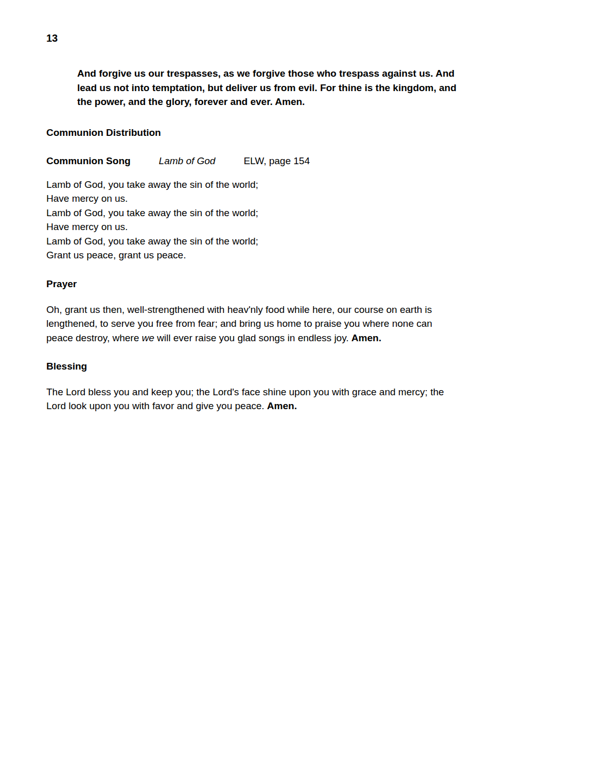13
And forgive us our trespasses, as we forgive those who trespass against us. And lead us not into temptation, but deliver us from evil. For thine is the kingdom, and the power, and the glory, forever and ever. Amen.
Communion Distribution
Communion Song Lamb of God ELW, page 154
Lamb of God, you take away the sin of the world;
Have mercy on us.
Lamb of God, you take away the sin of the world;
Have mercy on us.
Lamb of God, you take away the sin of the world;
Grant us peace, grant us peace.
Prayer
Oh, grant us then, well-strengthened with heav'nly food while here, our course on earth is lengthened, to serve you free from fear; and bring us home to praise you where none can peace destroy, where we will ever raise you glad songs in endless joy. Amen.
Blessing
The Lord bless you and keep you; the Lord's face shine upon you with grace and mercy; the Lord look upon you with favor and give you peace. Amen.